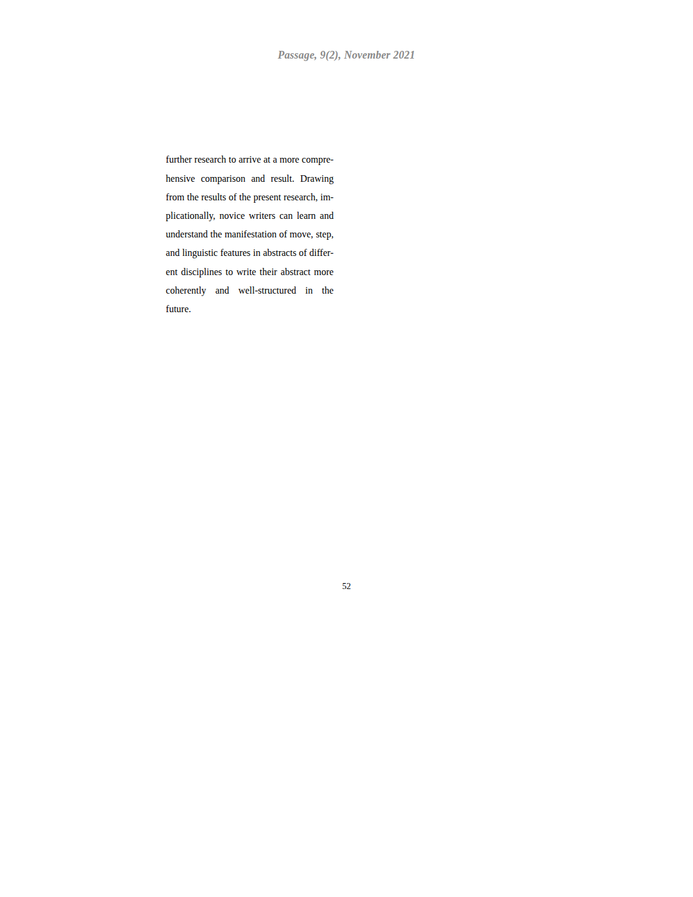Passage, 9(2), November 2021
further research to arrive at a more comprehensive comparison and result. Drawing from the results of the present research, implicationally, novice writers can learn and understand the manifestation of move, step, and linguistic features in abstracts of different disciplines to write their abstract more coherently and well-structured in the future.
52